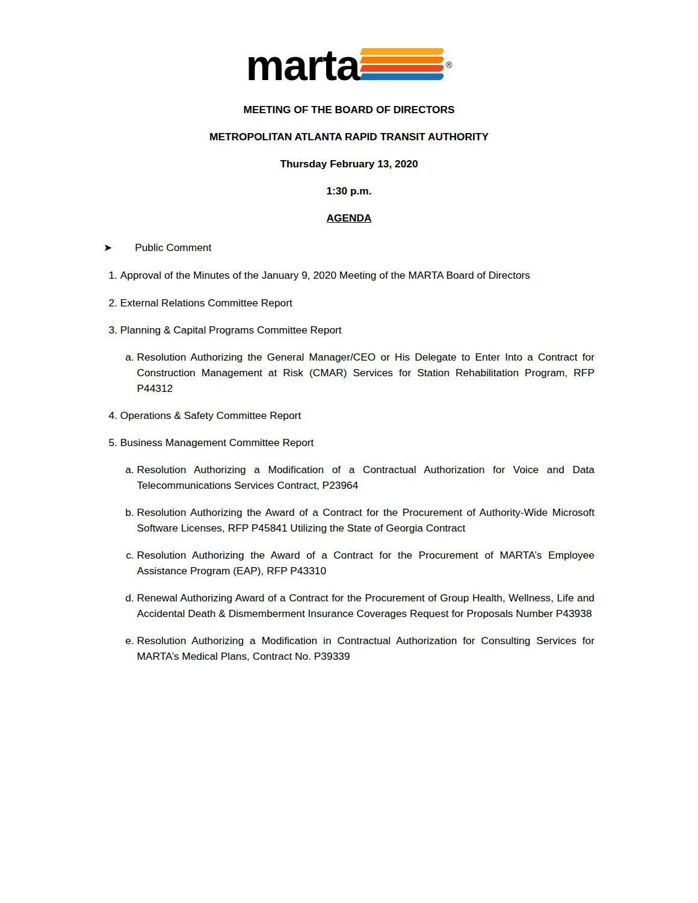marta ®
MEETING OF THE BOARD OF DIRECTORS
METROPOLITAN ATLANTA RAPID TRANSIT AUTHORITY
Thursday February 13, 2020
1:30 p.m.
AGENDA
Public Comment
Approval of the Minutes of the January 9, 2020 Meeting of the MARTA Board of Directors
External Relations Committee Report
Planning & Capital Programs Committee Report
Resolution Authorizing the General Manager/CEO or His Delegate to Enter Into a Contract for Construction Management at Risk (CMAR) Services for Station Rehabilitation Program, RFP P44312
Operations & Safety Committee Report
Business Management Committee Report
Resolution Authorizing a Modification of a Contractual Authorization for Voice and Data Telecommunications Services Contract, P23964
Resolution Authorizing the Award of a Contract for the Procurement of Authority-Wide Microsoft Software Licenses, RFP P45841 Utilizing the State of Georgia Contract
Resolution Authorizing the Award of a Contract for the Procurement of MARTA’s Employee Assistance Program (EAP), RFP P43310
Renewal Authorizing Award of a Contract for the Procurement of Group Health, Wellness, Life and Accidental Death & Dismemberment Insurance Coverages Request for Proposals Number P43938
Resolution Authorizing a Modification in Contractual Authorization for Consulting Services for MARTA’s Medical Plans, Contract No. P39339